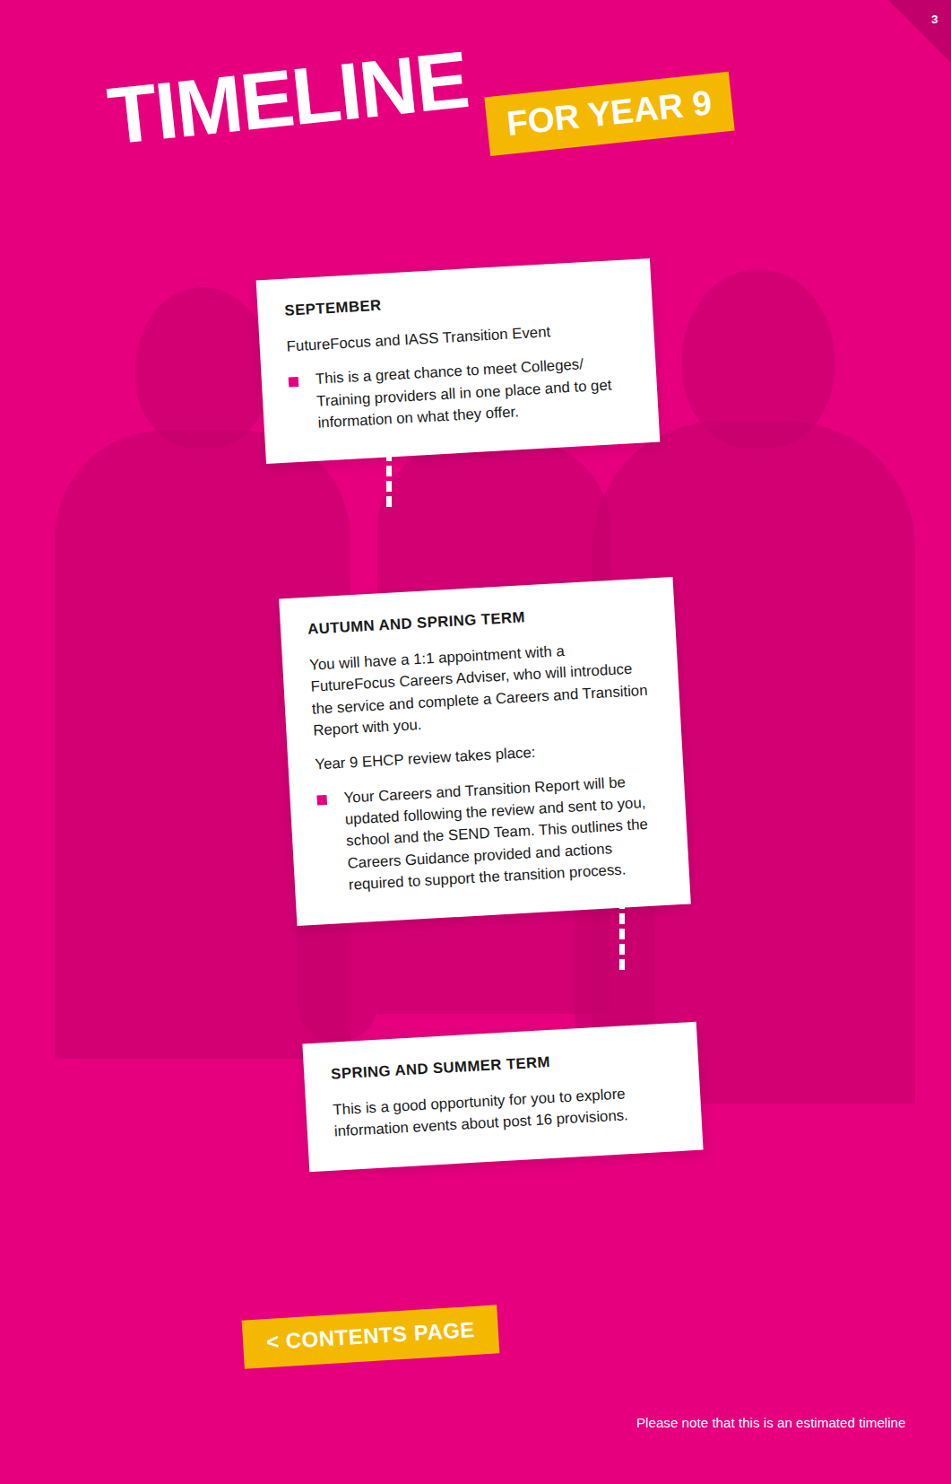3
TIMELINE
FOR YEAR 9
September
FutureFocus and IASS Transition Event
This is a great chance to meet Colleges/ Training providers all in one place and to get information on what they offer.
Autumn and Spring Term
You will have a 1:1 appointment with a FutureFocus Careers Adviser, who will introduce the service and complete a Careers and Transition Report with you.
Year 9 EHCP review takes place:
Your Careers and Transition Report will be updated following the review and sent to you, school and the SEND Team. This outlines the Careers Guidance provided and actions required to support the transition process.
Spring and Summer Term
This is a good opportunity for you to explore information events about post 16 provisions.
< CONTENTS PAGE
Please note that this is an estimated timeline